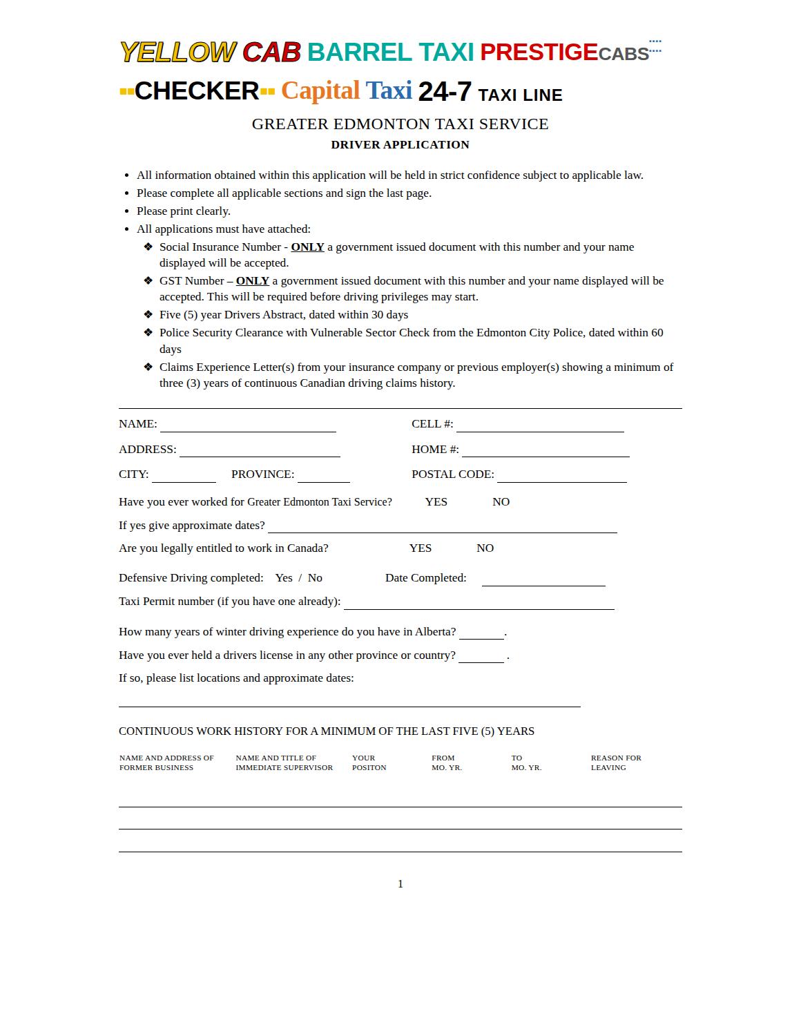YELLOW CAB BARREL TAXI PRESTIGECABS▪▪▪▪
▪▪▪▪
▪▪CHECKER▪▪ Capital Taxi 24-7 TAXI LINE
GREATER EDMONTON TAXI SERVICE
DRIVER APPLICATION
All information obtained within this application will be held in strict confidence subject to applicable law.
Please complete all applicable sections and sign the last page.
Please print clearly.
All applications must have attached:
Social Insurance Number - ONLY a government issued document with this number and your name displayed will be accepted.
GST Number – ONLY a government issued document with this number and your name displayed will be accepted. This will be required before driving privileges may start.
Five (5) year Drivers Abstract, dated within 30 days
Police Security Clearance with Vulnerable Sector Check from the Edmonton City Police, dated within 60 days
Claims Experience Letter(s) from your insurance company or previous employer(s) showing a minimum of three (3) years of continuous Canadian driving claims history.
| NAME: | CELL #: |
| ADDRESS: | HOME #: |
| CITY: PROVINCE: | POSTAL CODE: |
Have you ever worked for Greater Edmonton Taxi Service? YES NO
If yes give approximate dates?
Are you legally entitled to work in Canada? YES NO
Defensive Driving completed: Yes / No Date Completed:
Taxi Permit number (if you have one already):
How many years of winter driving experience do you have in Alberta? .
Have you ever held a drivers license in any other province or country? .
If so, please list locations and approximate dates:
CONTINUOUS WORK HISTORY FOR A MINIMUM OF THE LAST FIVE (5) YEARS
| NAME AND ADDRESS OF FORMER BUSINESS | NAME AND TITLE OF IMMEDIATE SUPERVISOR | YOUR POSITON | FROM MO. YR. | TO MO. YR. | REASON FOR LEAVING |
| --- | --- | --- | --- | --- | --- |
1